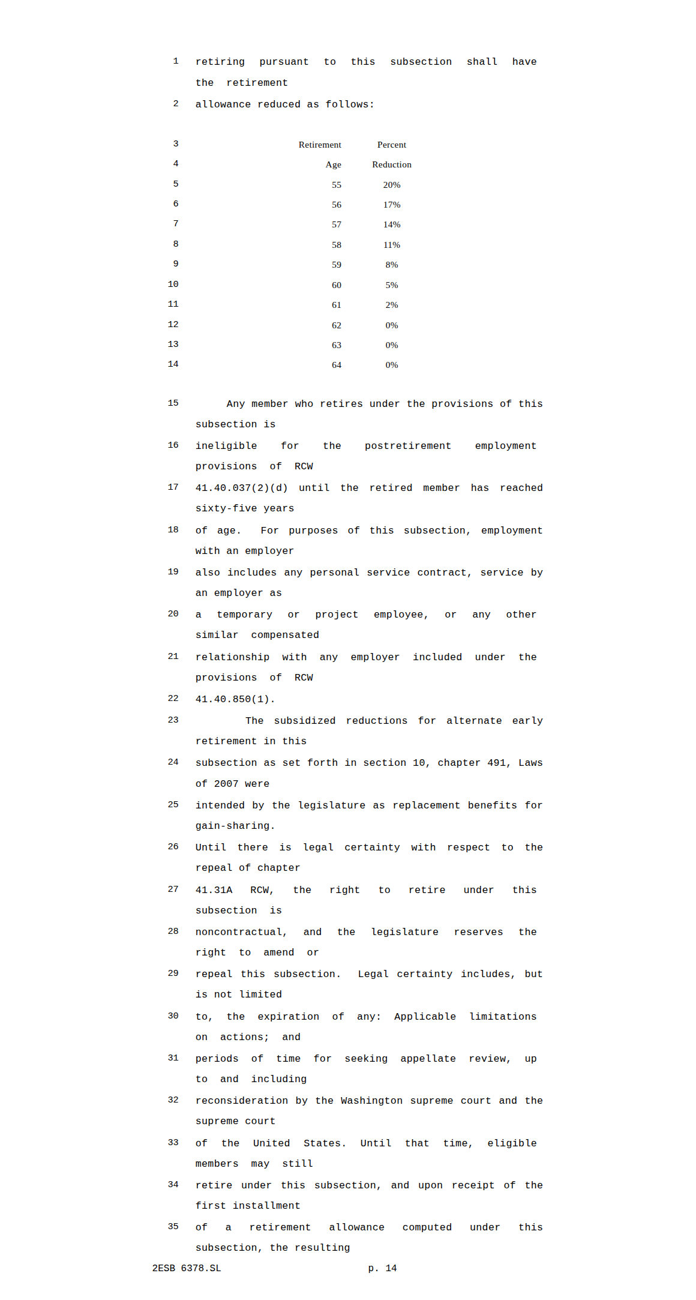| 1 | retiring pursuant to this subsection shall have the retirement |
| 2 | allowance reduced as follows: |
| 3 | / Retirement / Percent / / |
| 4 | / Age / Reduction / / |
| 5 | / 55 / 20% / / |
| 6 | / 56 / 17% / / |
| 7 | / 57 / 14% / / |
| 8 | / 58 / 11% / / |
| 9 | / 59 / 8% / / |
| 10 | / 60 / 5% / / |
| 11 | / 61 / 2% / / |
| 12 | / 62 / 0% / / |
| 13 | / 63 / 0% / / |
| 14 | / 64 / 0% / / |
| 15 | Any member who retires under the provisions of this subsection is |
| 16 | ineligible for the postretirement employment provisions of RCW |
| 17 | 41.40.037(2)(d) until the retired member has reached sixty-five years |
| 18 | of age. For purposes of this subsection, employment with an employer |
| 19 | also includes any personal service contract, service by an employer as |
| 20 | a temporary or project employee, or any other similar compensated |
| 21 | relationship with any employer included under the provisions of RCW |
| 22 | 41.40.850(1). |
| 23 | The subsidized reductions for alternate early retirement in this |
| 24 | subsection as set forth in section 10, chapter 491, Laws of 2007 were |
| 25 | intended by the legislature as replacement benefits for gain-sharing. |
| 26 | Until there is legal certainty with respect to the repeal of chapter |
| 27 | 41.31A RCW, the right to retire under this subsection is |
| 28 | noncontractual, and the legislature reserves the right to amend or |
| 29 | repeal this subsection. Legal certainty includes, but is not limited |
| 30 | to, the expiration of any: Applicable limitations on actions; and |
| 31 | periods of time for seeking appellate review, up to and including |
| 32 | reconsideration by the Washington supreme court and the supreme court |
| 33 | of the United States. Until that time, eligible members may still |
| 34 | retire under this subsection, and upon receipt of the first installment |
| 35 | of a retirement allowance computed under this subsection, the resulting |
2ESB 6378.SL
p. 14